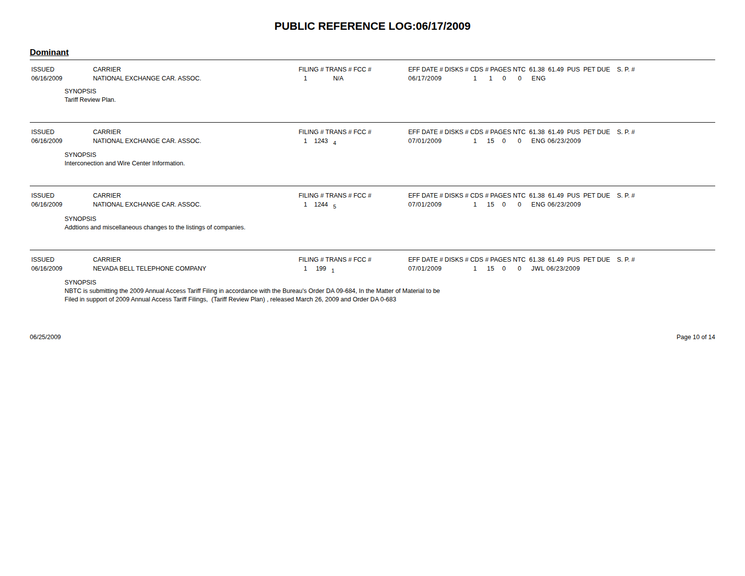PUBLIC REFERENCE LOG:06/17/2009
Dominant
| ISSUED | CARRIER | FILING # TRANS # FCC # | EFF DATE # DISKS # CDS # PAGES NTC 61.38 61.49 PUS PET DUE S. P. # |
| 06/16/2009 | NATIONAL EXCHANGE CAR. ASSOC. | 1 N/A | 06/17/2009 1 1 0 0 ENG |
SYNOPSIS
Tariff Review Plan.
| ISSUED | CARRIER | FILING # TRANS # FCC # | EFF DATE # DISKS # CDS # PAGES NTC 61.38 61.49 PUS PET DUE S. P. # |
| 06/16/2009 | NATIONAL EXCHANGE CAR. ASSOC. | 1 1243 4 | 07/01/2009 1 15 0 0 ENG 06/23/2009 |
SYNOPSIS
Interconection and Wire Center Information.
| ISSUED | CARRIER | FILING # TRANS # FCC # | EFF DATE # DISKS # CDS # PAGES NTC 61.38 61.49 PUS PET DUE S. P. # |
| 06/16/2009 | NATIONAL EXCHANGE CAR. ASSOC. | 1 1244 5 | 07/01/2009 1 15 0 0 ENG 06/23/2009 |
SYNOPSIS
Addtions and miscellaneous changes to the listings of companies.
| ISSUED | CARRIER | FILING # TRANS # FCC # | EFF DATE # DISKS # CDS # PAGES NTC 61.38 61.49 PUS PET DUE S. P. # |
| 06/16/2009 | NEVADA BELL TELEPHONE COMPANY | 1 199 1 | 07/01/2009 1 15 0 0 JWL 06/23/2009 |
SYNOPSIS
NBTC is submitting the 2009 Annual Access Tariff Filing in accordance with the Bureau's Order DA 09-684, In the Matter of Material to be Filed in support of 2009 Annual Access Tariff Filings, (Tariff Review Plan) , released March 26, 2009 and Order DA 0-683
06/25/2009
Page 10 of 14